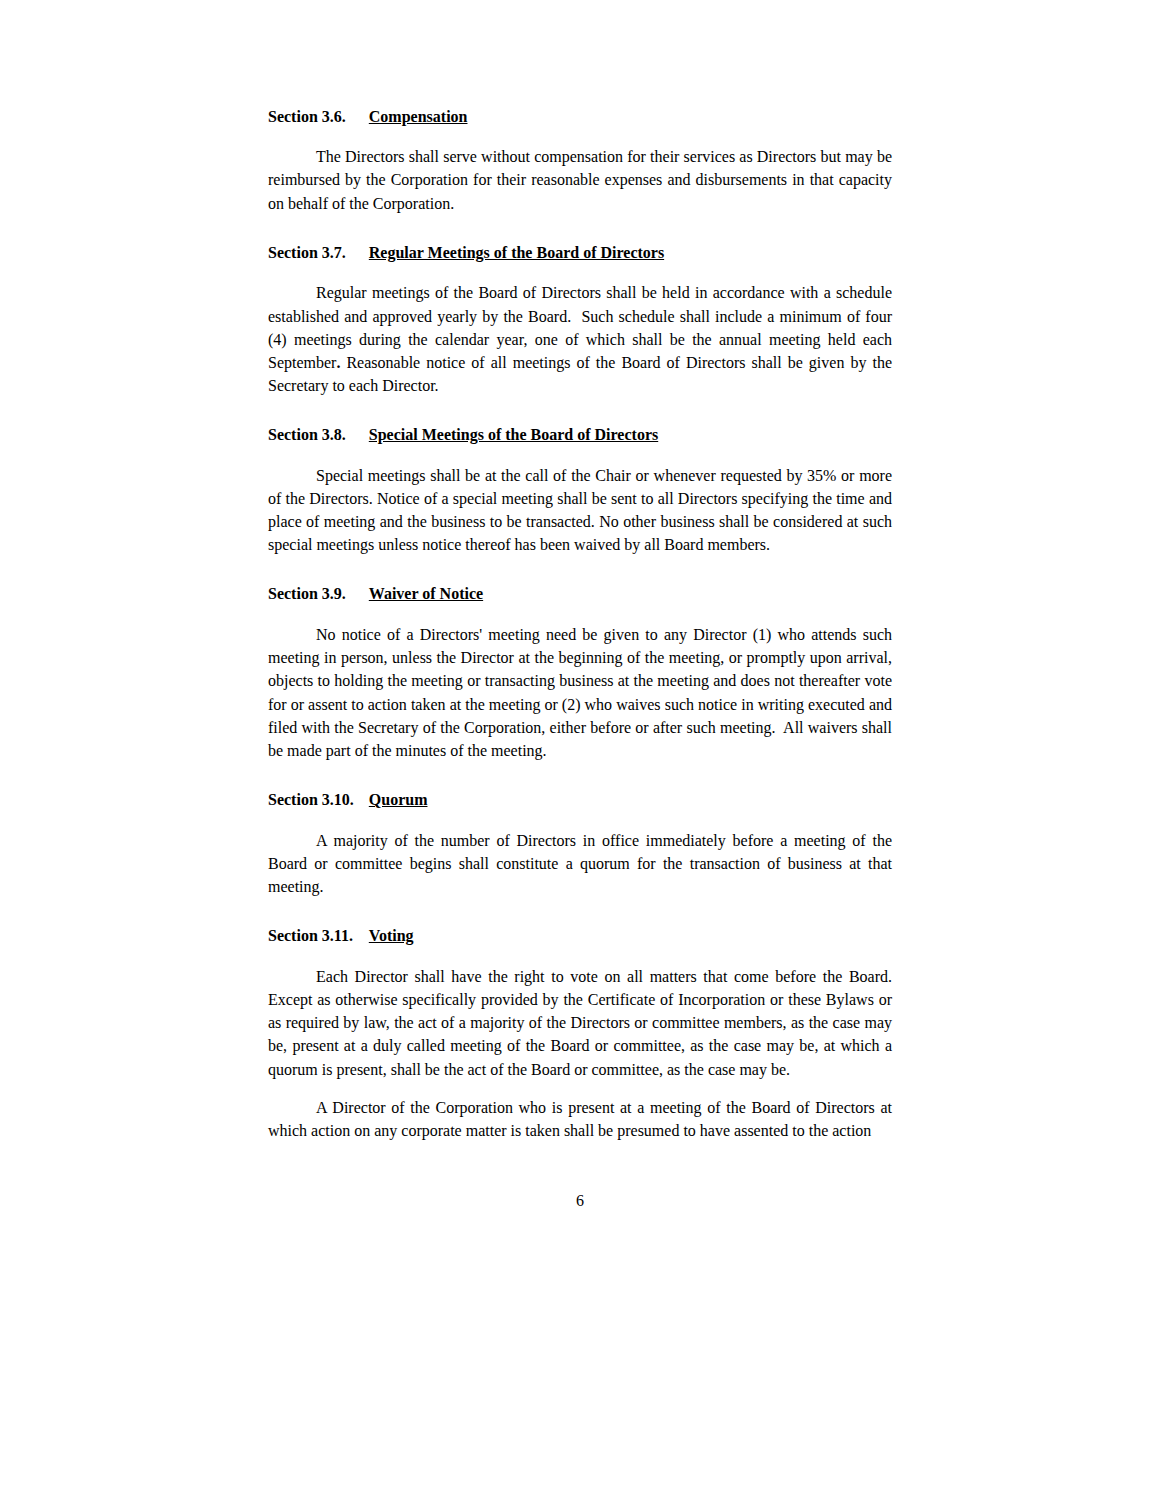Section 3.6. Compensation
The Directors shall serve without compensation for their services as Directors but may be reimbursed by the Corporation for their reasonable expenses and disbursements in that capacity on behalf of the Corporation.
Section 3.7. Regular Meetings of the Board of Directors
Regular meetings of the Board of Directors shall be held in accordance with a schedule established and approved yearly by the Board. Such schedule shall include a minimum of four (4) meetings during the calendar year, one of which shall be the annual meeting held each September. Reasonable notice of all meetings of the Board of Directors shall be given by the Secretary to each Director.
Section 3.8. Special Meetings of the Board of Directors
Special meetings shall be at the call of the Chair or whenever requested by 35% or more of the Directors. Notice of a special meeting shall be sent to all Directors specifying the time and place of meeting and the business to be transacted. No other business shall be considered at such special meetings unless notice thereof has been waived by all Board members.
Section 3.9. Waiver of Notice
No notice of a Directors' meeting need be given to any Director (1) who attends such meeting in person, unless the Director at the beginning of the meeting, or promptly upon arrival, objects to holding the meeting or transacting business at the meeting and does not thereafter vote for or assent to action taken at the meeting or (2) who waives such notice in writing executed and filed with the Secretary of the Corporation, either before or after such meeting. All waivers shall be made part of the minutes of the meeting.
Section 3.10. Quorum
A majority of the number of Directors in office immediately before a meeting of the Board or committee begins shall constitute a quorum for the transaction of business at that meeting.
Section 3.11. Voting
Each Director shall have the right to vote on all matters that come before the Board. Except as otherwise specifically provided by the Certificate of Incorporation or these Bylaws or as required by law, the act of a majority of the Directors or committee members, as the case may be, present at a duly called meeting of the Board or committee, as the case may be, at which a quorum is present, shall be the act of the Board or committee, as the case may be.
A Director of the Corporation who is present at a meeting of the Board of Directors at which action on any corporate matter is taken shall be presumed to have assented to the action
6